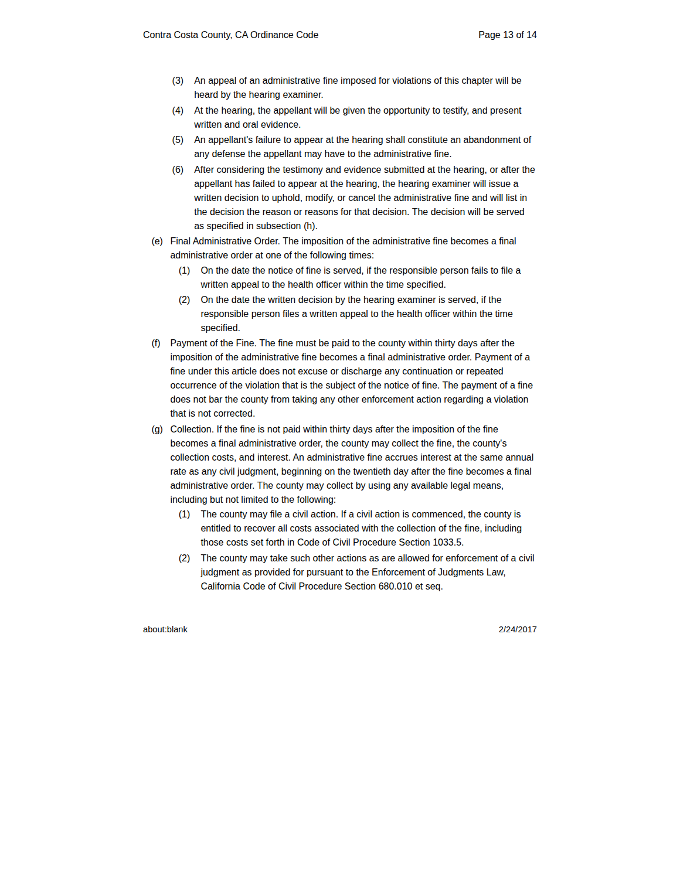Contra Costa County, CA Ordinance Code Page 13 of 14
(3) An appeal of an administrative fine imposed for violations of this chapter will be heard by the hearing examiner.
(4) At the hearing, the appellant will be given the opportunity to testify, and present written and oral evidence.
(5) An appellant's failure to appear at the hearing shall constitute an abandonment of any defense the appellant may have to the administrative fine.
(6) After considering the testimony and evidence submitted at the hearing, or after the appellant has failed to appear at the hearing, the hearing examiner will issue a written decision to uphold, modify, or cancel the administrative fine and will list in the decision the reason or reasons for that decision. The decision will be served as specified in subsection (h).
(e) Final Administrative Order. The imposition of the administrative fine becomes a final administrative order at one of the following times:
(1) On the date the notice of fine is served, if the responsible person fails to file a written appeal to the health officer within the time specified.
(2) On the date the written decision by the hearing examiner is served, if the responsible person files a written appeal to the health officer within the time specified.
(f) Payment of the Fine. The fine must be paid to the county within thirty days after the imposition of the administrative fine becomes a final administrative order. Payment of a fine under this article does not excuse or discharge any continuation or repeated occurrence of the violation that is the subject of the notice of fine. The payment of a fine does not bar the county from taking any other enforcement action regarding a violation that is not corrected.
(g) Collection. If the fine is not paid within thirty days after the imposition of the fine becomes a final administrative order, the county may collect the fine, the county's collection costs, and interest. An administrative fine accrues interest at the same annual rate as any civil judgment, beginning on the twentieth day after the fine becomes a final administrative order. The county may collect by using any available legal means, including but not limited to the following:
(1) The county may file a civil action. If a civil action is commenced, the county is entitled to recover all costs associated with the collection of the fine, including those costs set forth in Code of Civil Procedure Section 1033.5.
(2) The county may take such other actions as are allowed for enforcement of a civil judgment as provided for pursuant to the Enforcement of Judgments Law, California Code of Civil Procedure Section 680.010 et seq.
about:blank 2/24/2017